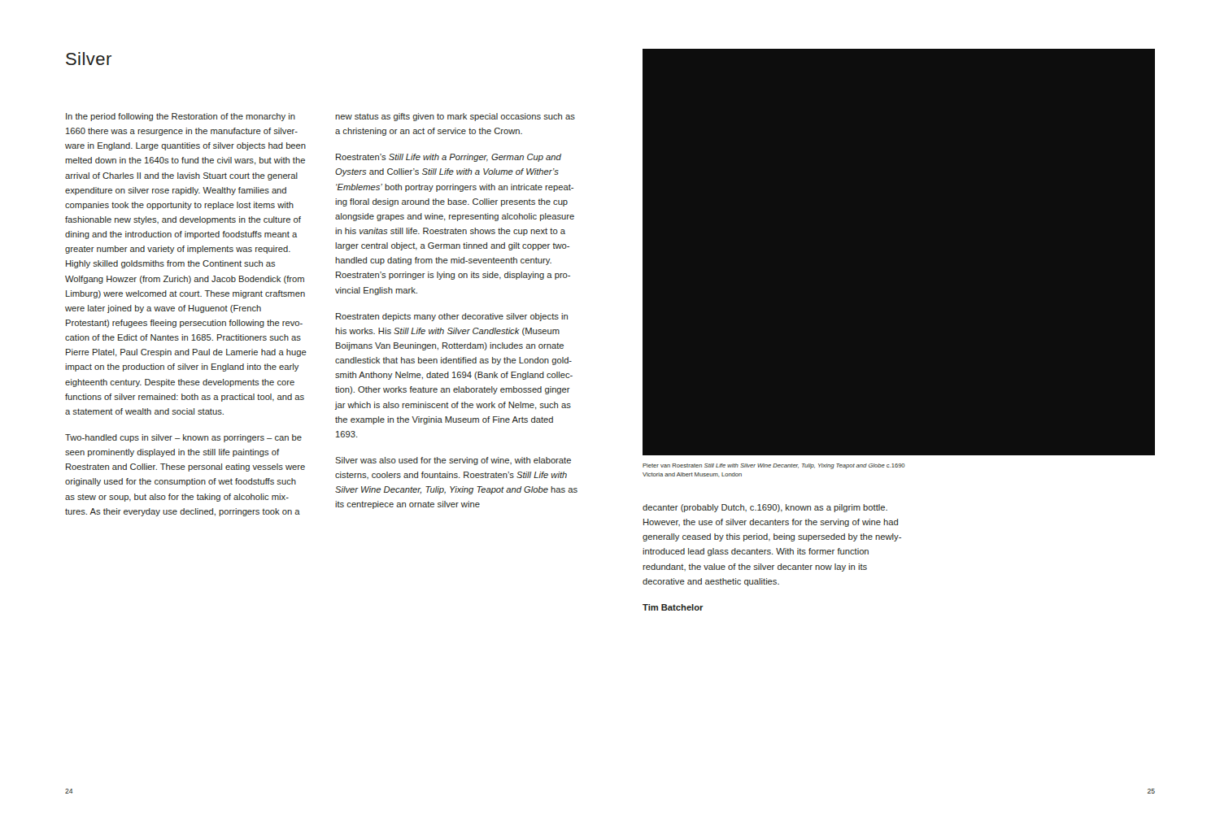Silver
In the period following the Restoration of the monarchy in 1660 there was a resurgence in the manufacture of silverware in England. Large quantities of silver objects had been melted down in the 1640s to fund the civil wars, but with the arrival of Charles II and the lavish Stuart court the general expenditure on silver rose rapidly. Wealthy families and companies took the opportunity to replace lost items with fashionable new styles, and developments in the culture of dining and the introduction of imported foodstuffs meant a greater number and variety of implements was required. Highly skilled goldsmiths from the Continent such as Wolfgang Howzer (from Zurich) and Jacob Bodendick (from Limburg) were welcomed at court. These migrant craftsmen were later joined by a wave of Huguenot (French Protestant) refugees fleeing persecution following the revocation of the Edict of Nantes in 1685. Practitioners such as Pierre Platel, Paul Crespin and Paul de Lamerie had a huge impact on the production of silver in England into the early eighteenth century. Despite these developments the core functions of silver remained: both as a practical tool, and as a statement of wealth and social status.
Two-handled cups in silver – known as porringers – can be seen prominently displayed in the still life paintings of Roestraten and Collier. These personal eating vessels were originally used for the consumption of wet foodstuffs such as stew or soup, but also for the taking of alcoholic mixtures. As their everyday use declined, porringers took on a new status as gifts given to mark special occasions such as a christening or an act of service to the Crown.
Roestraten’s Still Life with a Porringer, German Cup and Oysters and Collier’s Still Life with a Volume of Wither’s ‘Emblemes’ both portray porringers with an intricate repeating floral design around the base. Collier presents the cup alongside grapes and wine, representing alcoholic pleasure in his vanitas still life. Roestraten shows the cup next to a larger central object, a German tinned and gilt copper two-handled cup dating from the mid-seventeenth century. Roestraten’s porringer is lying on its side, displaying a provincial English mark.
Roestraten depicts many other decorative silver objects in his works. His Still Life with Silver Candlestick (Museum Boijmans Van Beuningen, Rotterdam) includes an ornate candlestick that has been identified as by the London goldsmith Anthony Nelme, dated 1694 (Bank of England collection). Other works feature an elaborately embossed ginger jar which is also reminiscent of the work of Nelme, such as the example in the Virginia Museum of Fine Arts dated 1693.
Silver was also used for the serving of wine, with elaborate cisterns, coolers and fountains. Roestraten’s Still Life with Silver Wine Decanter, Tulip, Yixing Teapot and Globe has as its centrepiece an ornate silver wine
24
Pieter van Roestraten Still Life with Silver Wine Decanter, Tulip, Yixing Teapot and Globe c.1690
Victoria and Albert Museum, London
decanter (probably Dutch, c.1690), known as a pilgrim bottle. However, the use of silver decanters for the serving of wine had generally ceased by this period, being superseded by the newly-introduced lead glass decanters. With its former function redundant, the value of the silver decanter now lay in its decorative and aesthetic qualities.
Tim Batchelor
25